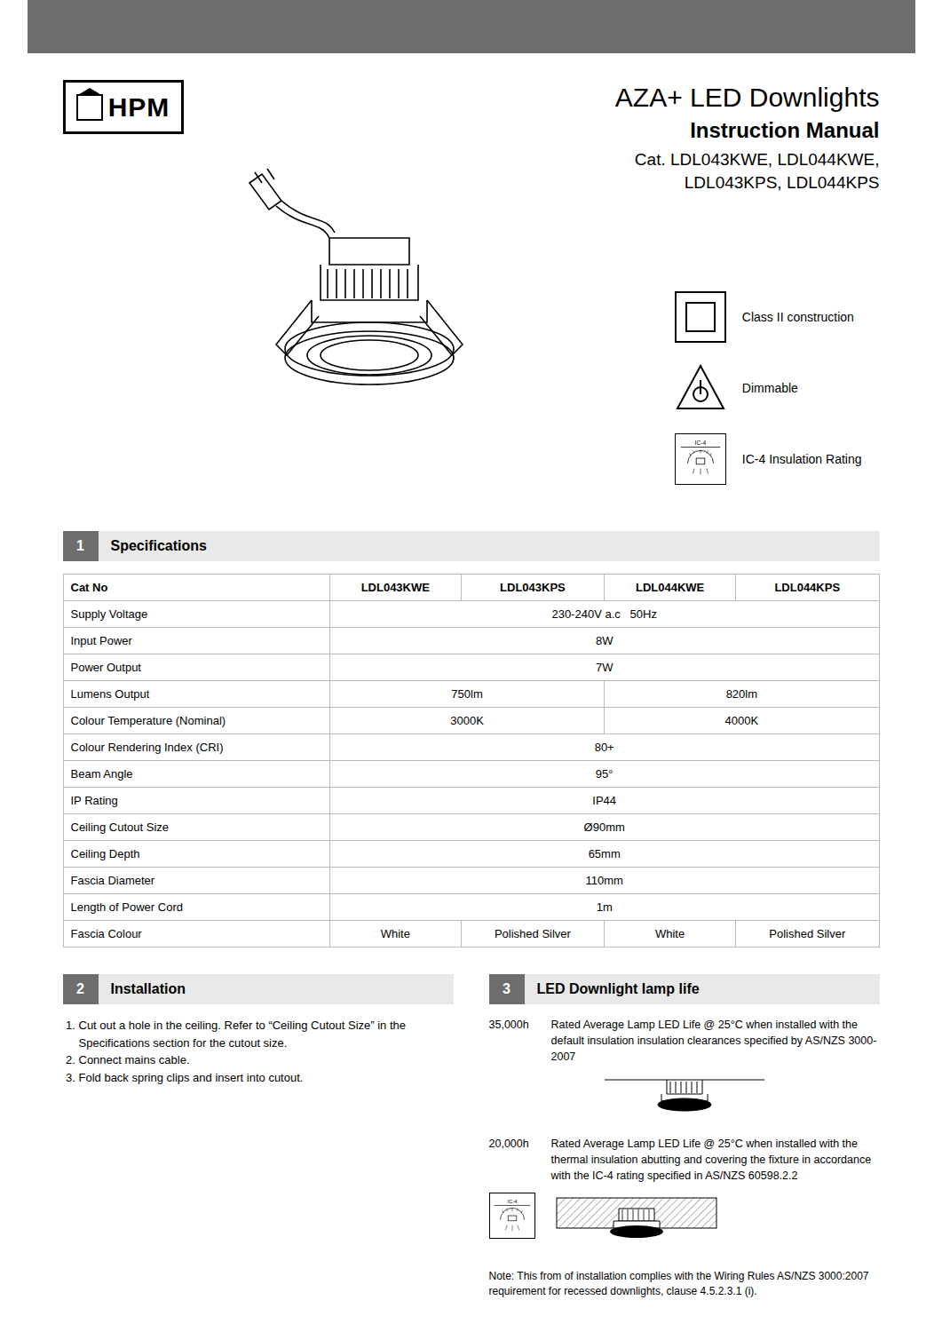HPM
AZA+ LED Downlights
Instruction Manual
Cat. LDL043KWE, LDL044KWE,
LDL043KPS, LDL044KPS
Class II construction
Dimmable
IC-4
IC-4 Insulation Rating
1
Specifications
| Cat No | LDL043KWE | LDL043KPS | LDL044KWE | LDL044KPS |
| --- | --- | --- | --- | --- |
| Supply Voltage | 230-240V a.c 50Hz |
| Input Power | 8W |
| Power Output | 7W |
| Lumens Output | 750lm | 820lm |
| Colour Temperature (Nominal) | 3000K | 4000K |
| Colour Rendering Index (CRI) | 80+ |
| Beam Angle | 95° |
| IP Rating | IP44 |
| Ceiling Cutout Size | Ø90mm |
| Ceiling Depth | 65mm |
| Fascia Diameter | 110mm |
| Length of Power Cord | 1m |
| Fascia Colour | White | Polished Silver | White | Polished Silver |
2
Installation
Cut out a hole in the ceiling. Refer to “Ceiling Cutout Size” in the Specifications section for the cutout size.
Connect mains cable.
Fold back spring clips and insert into cutout.
3
LED Downlight lamp life
35,000h
Rated Average Lamp LED Life @ 25°C when installed with the default insulation insulation clearances specified by AS/NZS 3000-2007
20,000h
Rated Average Lamp LED Life @ 25°C when installed with the thermal insulation abutting and covering the fixture in accordance with the IC-4 rating specified in AS/NZS 60598.2.2
IC-4
Note: This from of installation complies with the Wiring Rules AS/NZS 3000:2007 requirement for recessed downlights, clause 4.5.2.3.1 (i).